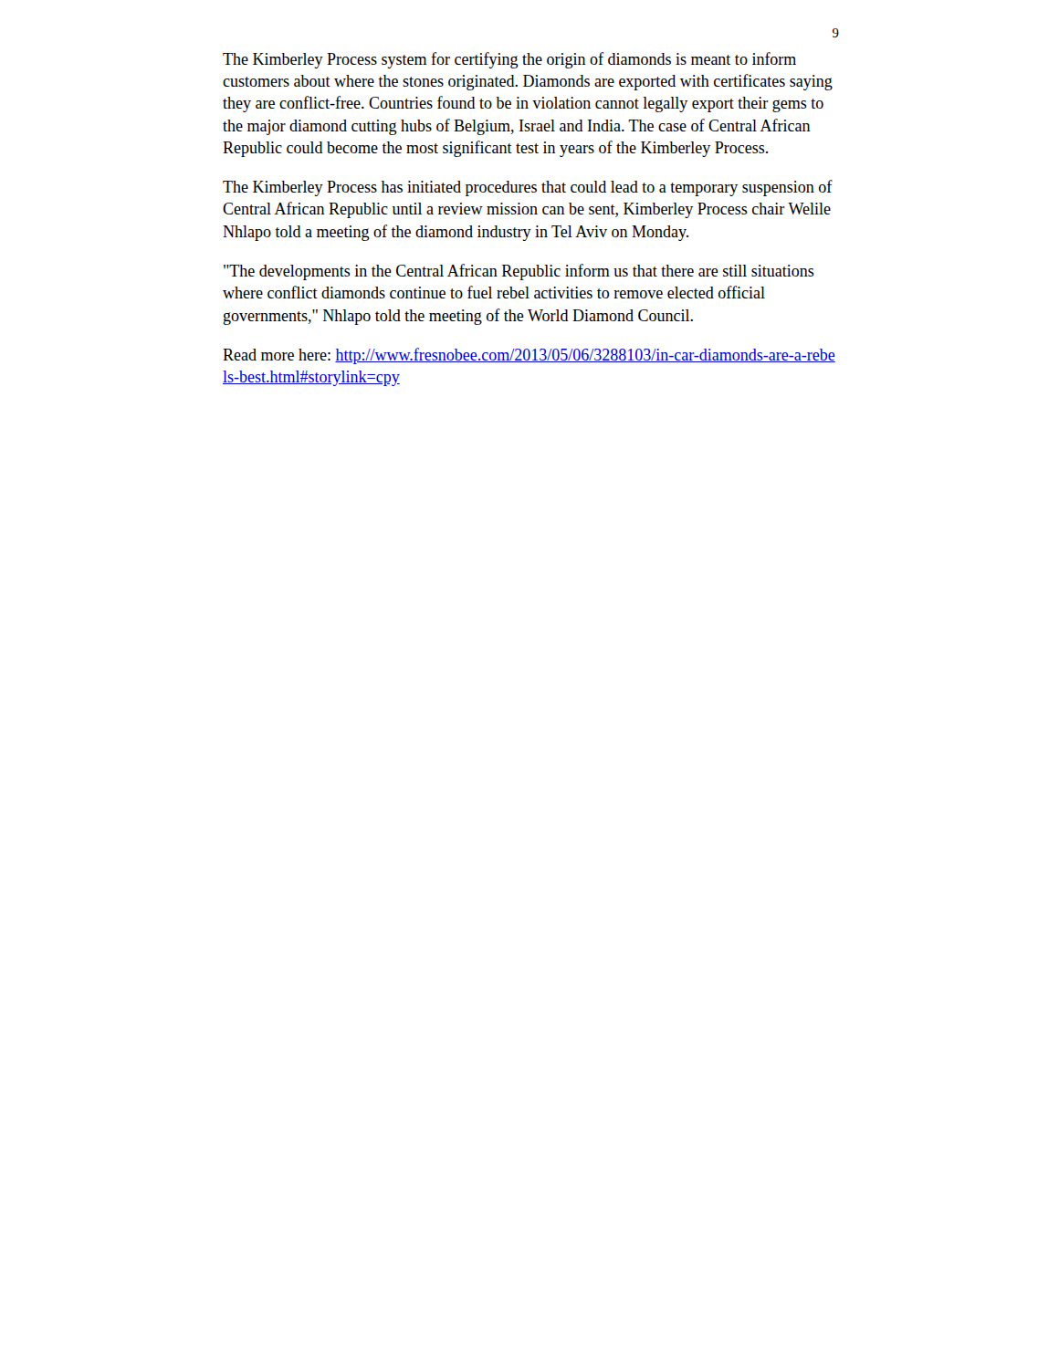9
The Kimberley Process system for certifying the origin of diamonds is meant to inform customers about where the stones originated. Diamonds are exported with certificates saying they are conflict-free. Countries found to be in violation cannot legally export their gems to the major diamond cutting hubs of Belgium, Israel and India. The case of Central African Republic could become the most significant test in years of the Kimberley Process.
The Kimberley Process has initiated procedures that could lead to a temporary suspension of Central African Republic until a review mission can be sent, Kimberley Process chair Welile Nhlapo told a meeting of the diamond industry in Tel Aviv on Monday.
"The developments in the Central African Republic inform us that there are still situations where conflict diamonds continue to fuel rebel activities to remove elected official governments," Nhlapo told the meeting of the World Diamond Council.
Read more here: http://www.fresnobee.com/2013/05/06/3288103/in-car-diamonds-are-a-rebels-best.html#storylink=cpy